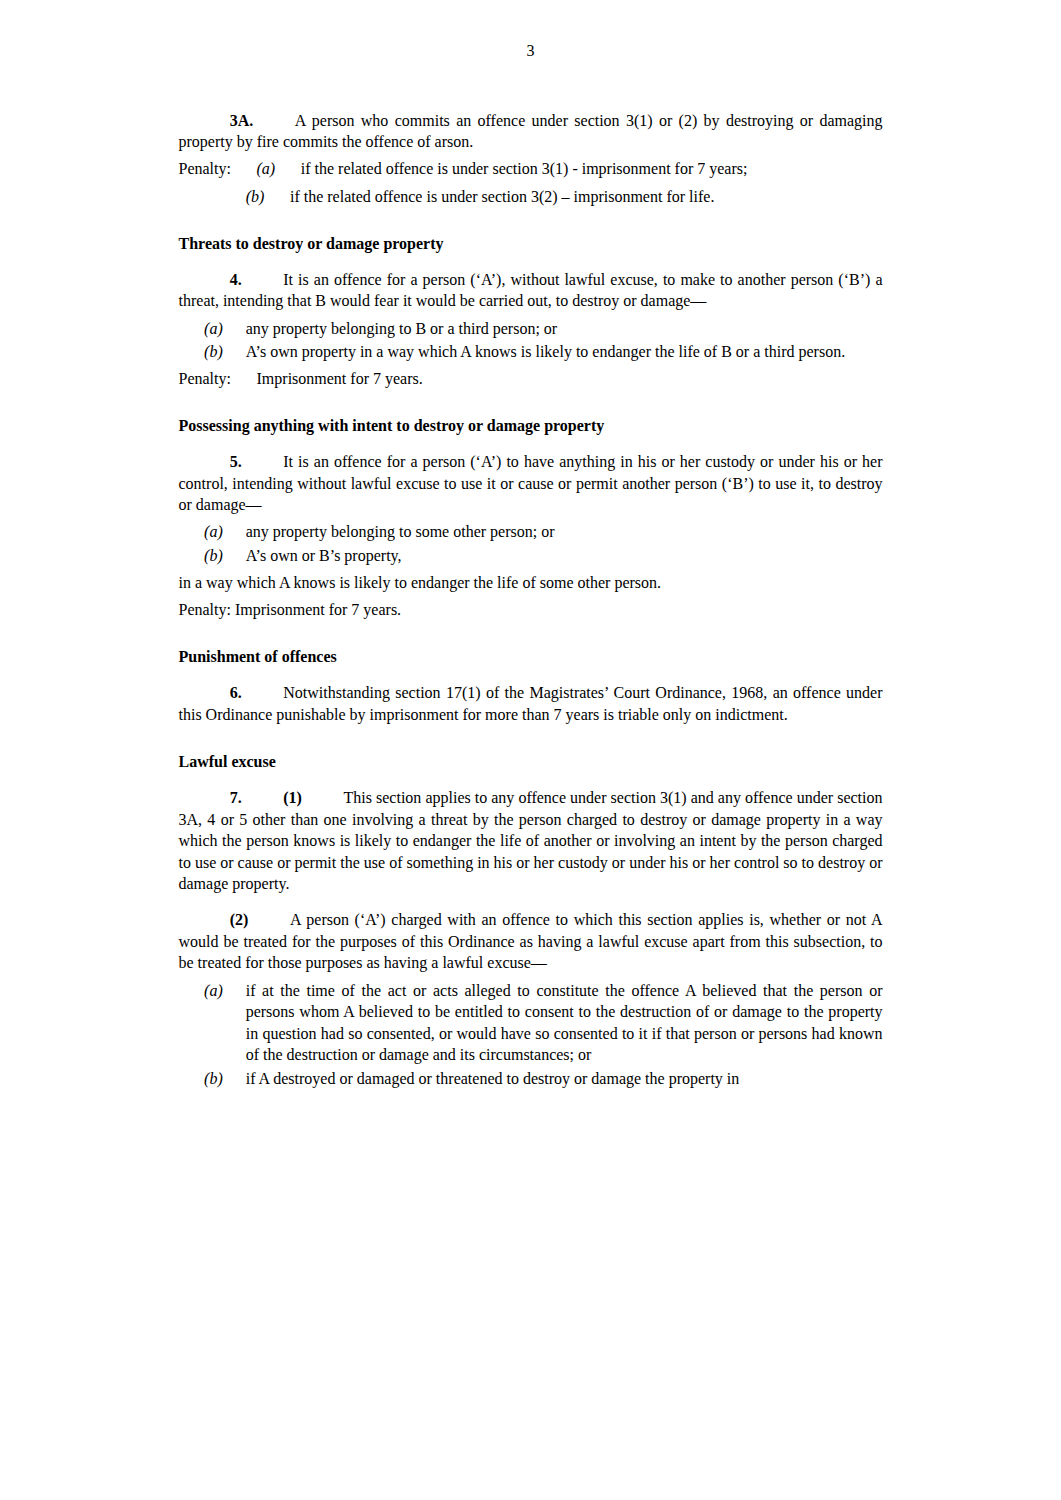3
3A. A person who commits an offence under section 3(1) or (2) by destroying or damaging property by fire commits the offence of arson.
Penalty: (a) if the related offence is under section 3(1) - imprisonment for 7 years;
(b) if the related offence is under section 3(2) – imprisonment for life.
Threats to destroy or damage property
4. It is an offence for a person (‘A’), without lawful excuse, to make to another person (‘B’) a threat, intending that B would fear it would be carried out, to destroy or damage—
(a) any property belonging to B or a third person; or
(b) A’s own property in a way which A knows is likely to endanger the life of B or a third person.
Penalty: Imprisonment for 7 years.
Possessing anything with intent to destroy or damage property
5. It is an offence for a person (‘A’) to have anything in his or her custody or under his or her control, intending without lawful excuse to use it or cause or permit another person (‘B’) to use it, to destroy or damage—
(a) any property belonging to some other person; or
(b) A’s own or B’s property,
in a way which A knows is likely to endanger the life of some other person.
Penalty: Imprisonment for 7 years.
Punishment of offences
6. Notwithstanding section 17(1) of the Magistrates’ Court Ordinance, 1968, an offence under this Ordinance punishable by imprisonment for more than 7 years is triable only on indictment.
Lawful excuse
7. (1) This section applies to any offence under section 3(1) and any offence under section 3A, 4 or 5 other than one involving a threat by the person charged to destroy or damage property in a way which the person knows is likely to endanger the life of another or involving an intent by the person charged to use or cause or permit the use of something in his or her custody or under his or her control so to destroy or damage property.
(2) A person (‘A’) charged with an offence to which this section applies is, whether or not A would be treated for the purposes of this Ordinance as having a lawful excuse apart from this subsection, to be treated for those purposes as having a lawful excuse—
(a) if at the time of the act or acts alleged to constitute the offence A believed that the person or persons whom A believed to be entitled to consent to the destruction of or damage to the property in question had so consented, or would have so consented to it if that person or persons had known of the destruction or damage and its circumstances; or
(b) if A destroyed or damaged or threatened to destroy or damage the property in